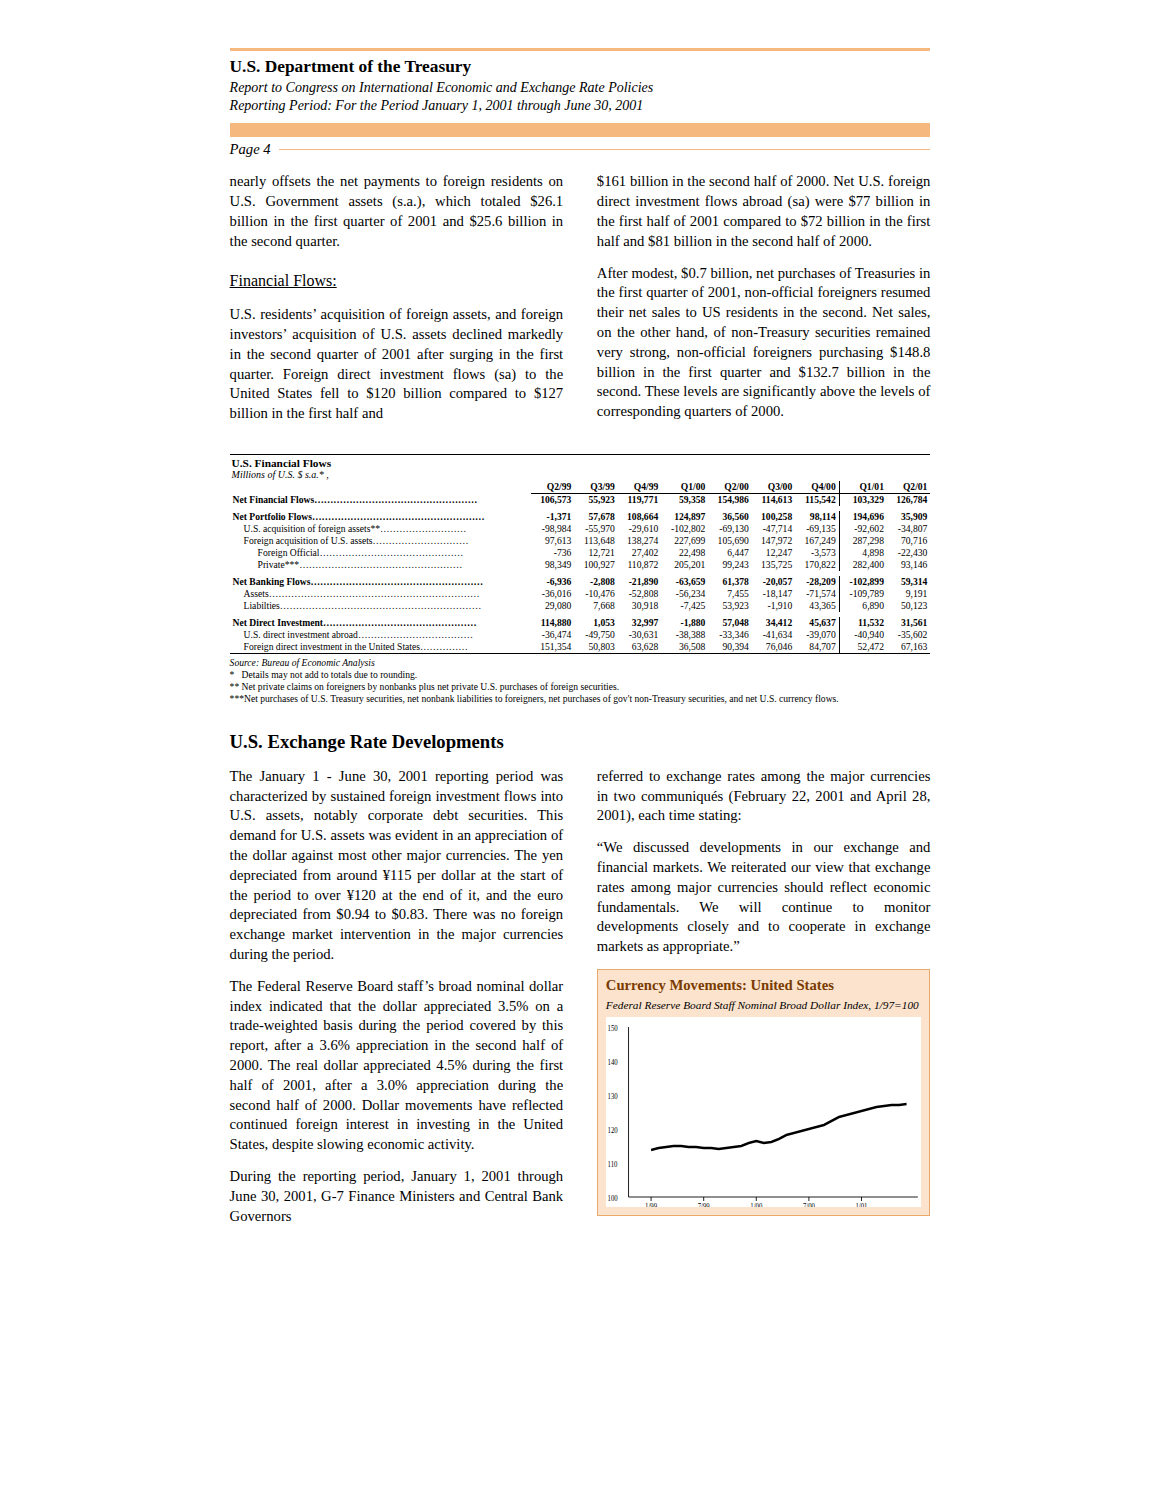U.S. Department of the Treasury
Report to Congress on International Economic and Exchange Rate Policies
Reporting Period: For the Period January 1, 2001 through June 30, 2001
Page 4
nearly offsets the net payments to foreign residents on U.S. Government assets (s.a.), which totaled $26.1 billion in the first quarter of 2001 and $25.6 billion in the second quarter.
Financial Flows:
U.S. residents’ acquisition of foreign assets, and foreign investors’ acquisition of U.S. assets declined markedly in the second quarter of 2001 after surging in the first quarter. Foreign direct investment flows (sa) to the United States fell to $120 billion compared to $127 billion in the first half and
$161 billion in the second half of 2000. Net U.S. foreign direct investment flows abroad (sa) were $77 billion in the first half of 2001 compared to $72 billion in the first half and $81 billion in the second half of 2000.
After modest, $0.7 billion, net purchases of Treasuries in the first quarter of 2001, non-official foreigners resumed their net sales to US residents in the second. Net sales, on the other hand, of non-Treasury securities remained very strong, non-official foreigners purchasing $148.8 billion in the first quarter and $132.7 billion in the second. These levels are significantly above the levels of corresponding quarters of 2000.
U.S. Financial Flows
| Millions of U.S. $ s.a.* , |
| | Q2/99 | Q3/99 | Q4/99 | Q1/00 | Q2/00 | Q3/00 | Q4/00 | Q1/01 | Q2/01 |
| Net Financial Flows…………………………………………… | 106,573 | 55,923 | 119,771 | 59,358 | 154,986 | 114,613 | 115,542 | 103,329 | 126,784 |
| Net Portfolio Flows……………………………………………… | -1,371 | 57,678 | 108,664 | 124,897 | 36,560 | 100,258 | 98,114 | 194,696 | 35,909 |
| U.S. acquisition of foreign assets**……………………… | -98,984 | -55,970 | -29,610 | -102,802 | -69,130 | -47,714 | -69,135 | -92,602 | -34,807 |
| Foreign acquisition of U.S. assets………………………… | 97,613 | 113,648 | 138,274 | 227,699 | 105,690 | 147,972 | 167,249 | 287,298 | 70,716 |
| Foreign Official……………………………………… | -736 | 12,721 | 27,402 | 22,498 | 6,447 | 12,247 | -3,573 | 4,898 | -22,430 |
| Private***…………………………………………… | 98,349 | 100,927 | 110,872 | 205,201 | 99,243 | 135,725 | 170,822 | 282,400 | 93,146 |
| Net Banking Flows……………………………………………… | -6,936 | -2,808 | -21,890 | -63,659 | 61,378 | -20,057 | -28,209 | -102,899 | 59,314 |
| Assets………………………………………………………… | -36,016 | -10,476 | -52,808 | -56,234 | 7,455 | -18,147 | -71,574 | -109,789 | 9,191 |
| Liabilties……………………………………………………… | 29,080 | 7,668 | 30,918 | -7,425 | 53,923 | -1,910 | 43,365 | 6,890 | 50,123 |
| Net Direct Investment………………………………………… | 114,880 | 1,053 | 32,997 | -1,880 | 57,048 | 34,412 | 45,637 | 11,532 | 31,561 |
| U.S. direct investment abroad……………………………… | -36,474 | -49,750 | -30,631 | -38,388 | -33,346 | -41,634 | -39,070 | -40,940 | -35,602 |
| Foreign direct investment in the United States…………… | 151,354 | 50,803 | 63,628 | 36,508 | 90,394 | 76,046 | 84,707 | 52,472 | 67,163 |
Source: Bureau of Economic Analysis
* Details may not add to totals due to rounding.
** Net private claims on foreigners by nonbanks plus net private U.S. purchases of foreign securities.
***Net purchases of U.S. Treasury securities, net nonbank liabilities to foreigners, net purchases of gov't non-Treasury securities, and net U.S. currency flows.
U.S. Exchange Rate Developments
The January 1 - June 30, 2001 reporting period was characterized by sustained foreign investment flows into U.S. assets, notably corporate debt securities. This demand for U.S. assets was evident in an appreciation of the dollar against most other major currencies. The yen depreciated from around ¥115 per dollar at the start of the period to over ¥120 at the end of it, and the euro depreciated from $0.94 to $0.83. There was no foreign exchange market intervention in the major currencies during the period.
The Federal Reserve Board staff’s broad nominal dollar index indicated that the dollar appreciated 3.5% on a trade-weighted basis during the period covered by this report, after a 3.6% appreciation in the second half of 2000. The real dollar appreciated 4.5% during the first half of 2001, after a 3.0% appreciation during the second half of 2000. Dollar movements have reflected continued foreign interest in investing in the United States, despite slowing economic activity.
During the reporting period, January 1, 2001 through June 30, 2001, G-7 Finance Ministers and Central Bank Governors
referred to exchange rates among the major currencies in two communiqués (February 22, 2001 and April 28, 2001), each time stating:
“We discussed developments in our exchange and financial markets. We reiterated our view that exchange rates among major currencies should reflect economic fundamentals. We will continue to monitor developments closely and to cooperate in exchange markets as appropriate.”
Currency Movements: United States
Federal Reserve Board Staff Nominal Broad Dollar Index, 1/97=100
150 140 130 120 110 100 1/99 7/99 1/00 7/00 1/01